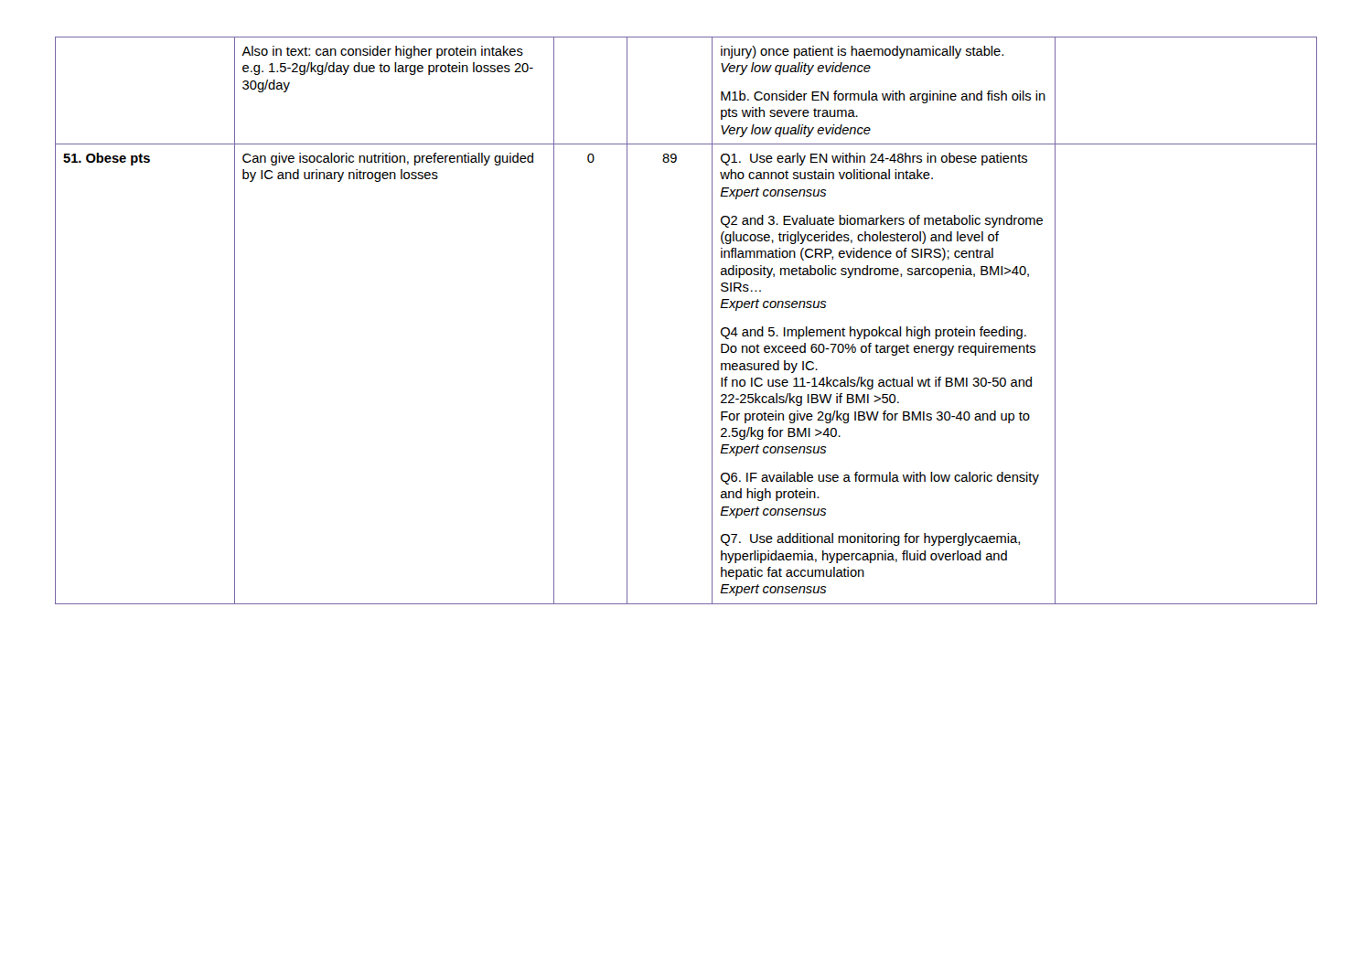| | Also in text: can consider higher protein intakes e.g. 1.5-2g/kg/day due to large protein losses 20-30g/day | | | injury) once patient is haemodynamically stable. Very low quality evidence M1b. Consider EN formula with arginine and fish oils in pts with severe trauma. Very low quality evidence | |
| 51. Obese pts | Can give isocaloric nutrition, preferentially guided by IC and urinary nitrogen losses | 0 | 89 | Q1. Use early EN within 24-48hrs in obese patients who cannot sustain volitional intake. Expert consensus Q2 and 3. Evaluate biomarkers of metabolic syndrome (glucose, triglycerides, cholesterol) and level of inflammation (CRP, evidence of SIRS); central adiposity, metabolic syndrome, sarcopenia, BMI>40, SIRs… Expert consensus Q4 and 5. Implement hypokcal high protein feeding. Do not exceed 60-70% of target energy requirements measured by IC. If no IC use 11-14kcals/kg actual wt if BMI 30-50 and 22-25kcals/kg IBW if BMI >50. For protein give 2g/kg IBW for BMIs 30-40 and up to 2.5g/kg for BMI >40. Expert consensus Q6. IF available use a formula with low caloric density and high protein. Expert consensus Q7. Use additional monitoring for hyperglycaemia, hyperlipidaemia, hypercapnia, fluid overload and hepatic fat accumulation Expert consensus | |